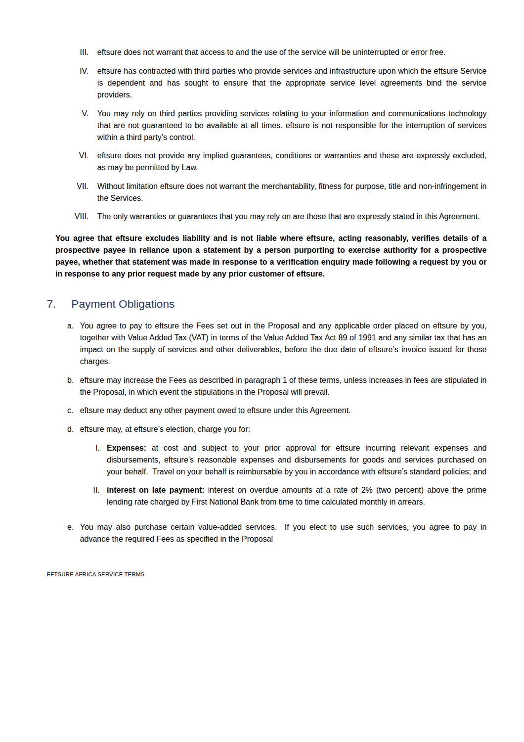III. eftsure does not warrant that access to and the use of the service will be uninterrupted or error free.
IV. eftsure has contracted with third parties who provide services and infrastructure upon which the eftsure Service is dependent and has sought to ensure that the appropriate service level agreements bind the service providers.
V. You may rely on third parties providing services relating to your information and communications technology that are not guaranteed to be available at all times. eftsure is not responsible for the interruption of services within a third party’s control.
VI. eftsure does not provide any implied guarantees, conditions or warranties and these are expressly excluded, as may be permitted by Law.
VII. Without limitation eftsure does not warrant the merchantability, fitness for purpose, title and non-infringement in the Services.
VIII. The only warranties or guarantees that you may rely on are those that are expressly stated in this Agreement.
You agree that eftsure excludes liability and is not liable where eftsure, acting reasonably, verifies details of a prospective payee in reliance upon a statement by a person purporting to exercise authority for a prospective payee, whether that statement was made in response to a verification enquiry made following a request by you or in response to any prior request made by any prior customer of eftsure.
7. Payment Obligations
a. You agree to pay to eftsure the Fees set out in the Proposal and any applicable order placed on eftsure by you, together with Value Added Tax (VAT) in terms of the Value Added Tax Act 89 of 1991 and any similar tax that has an impact on the supply of services and other deliverables, before the due date of eftsure’s invoice issued for those charges.
b. eftsure may increase the Fees as described in paragraph 1 of these terms, unless increases in fees are stipulated in the Proposal, in which event the stipulations in the Proposal will prevail.
c. eftsure may deduct any other payment owed to eftsure under this Agreement.
d. eftsure may, at eftsure’s election, charge you for:
I. Expenses: at cost and subject to your prior approval for eftsure incurring relevant expenses and disbursements, eftsure’s reasonable expenses and disbursements for goods and services purchased on your behalf. Travel on your behalf is reimbursable by you in accordance with eftsure’s standard policies; and
II. interest on late payment: interest on overdue amounts at a rate of 2% (two percent) above the prime lending rate charged by First National Bank from time to time calculated monthly in arrears.
e. You may also purchase certain value-added services. If you elect to use such services, you agree to pay in advance the required Fees as specified in the Proposal
EFTSURE AFRICA SERVICE TERMS